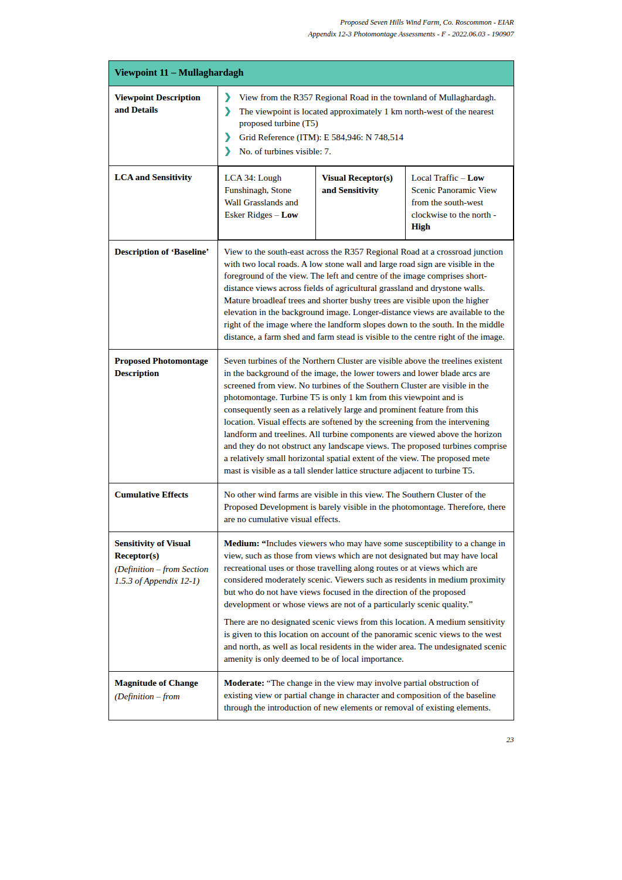Proposed Seven Hills Wind Farm, Co. Roscommon - EIAR
Appendix 12-3 Photomontage Assessments - F - 2022.06.03 - 190907
| Viewpoint 11 – Mullaghardagh |
| Viewpoint Description and Details | View from the R357 Regional Road in the townland of Mullaghardagh. The viewpoint is located approximately 1 km north-west of the nearest proposed turbine (T5) Grid Reference (ITM): E 584,946: N 748,514 No. of turbines visible: 7. |
| LCA and Sensitivity | / LCA 34: Lough Funshinagh, Stone Wall Grasslands and Esker Ridges – Low / Visual Receptor(s) and Sensitivity / Local Traffic – Low Scenic Panoramic View from the south-west clockwise to the north - High / |
| Description of ‘Baseline’ | View to the south-east across the R357 Regional Road at a crossroad junction with two local roads. A low stone wall and large road sign are visible in the foreground of the view. The left and centre of the image comprises short-distance views across fields of agricultural grassland and drystone walls. Mature broadleaf trees and shorter bushy trees are visible upon the higher elevation in the background image. Longer-distance views are available to the right of the image where the landform slopes down to the south. In the middle distance, a farm shed and farm stead is visible to the centre right of the image. |
| Proposed Photomontage Description | Seven turbines of the Northern Cluster are visible above the treelines existent in the background of the image, the lower towers and lower blade arcs are screened from view. No turbines of the Southern Cluster are visible in the photomontage. Turbine T5 is only 1 km from this viewpoint and is consequently seen as a relatively large and prominent feature from this location. Visual effects are softened by the screening from the intervening landform and treelines. All turbine components are viewed above the horizon and they do not obstruct any landscape views. The proposed turbines comprise a relatively small horizontal spatial extent of the view. The proposed mete mast is visible as a tall slender lattice structure adjacent to turbine T5. |
| Cumulative Effects | No other wind farms are visible in this view. The Southern Cluster of the Proposed Development is barely visible in the photomontage. Therefore, there are no cumulative visual effects. |
| Sensitivity of Visual Receptor(s) (Definition – from Section 1.5.3 of Appendix 12-1) | Medium: “ Includes viewers who may have some susceptibility to a change in view, such as those from views which are not designated but may have local recreational uses or those travelling along routes or at views which are considered moderately scenic. Viewers such as residents in medium proximity but who do not have views focused in the direction of the proposed development or whose views are not of a particularly scenic quality.” There are no designated scenic views from this location. A medium sensitivity is given to this location on account of the panoramic scenic views to the west and north, as well as local residents in the wider area. The undesignated scenic amenity is only deemed to be of local importance. |
| Magnitude of Change (Definition – from | Moderate: “The change in the view may involve partial obstruction of existing view or partial change in character and composition of the baseline through the introduction of new elements or removal of existing elements. |
23